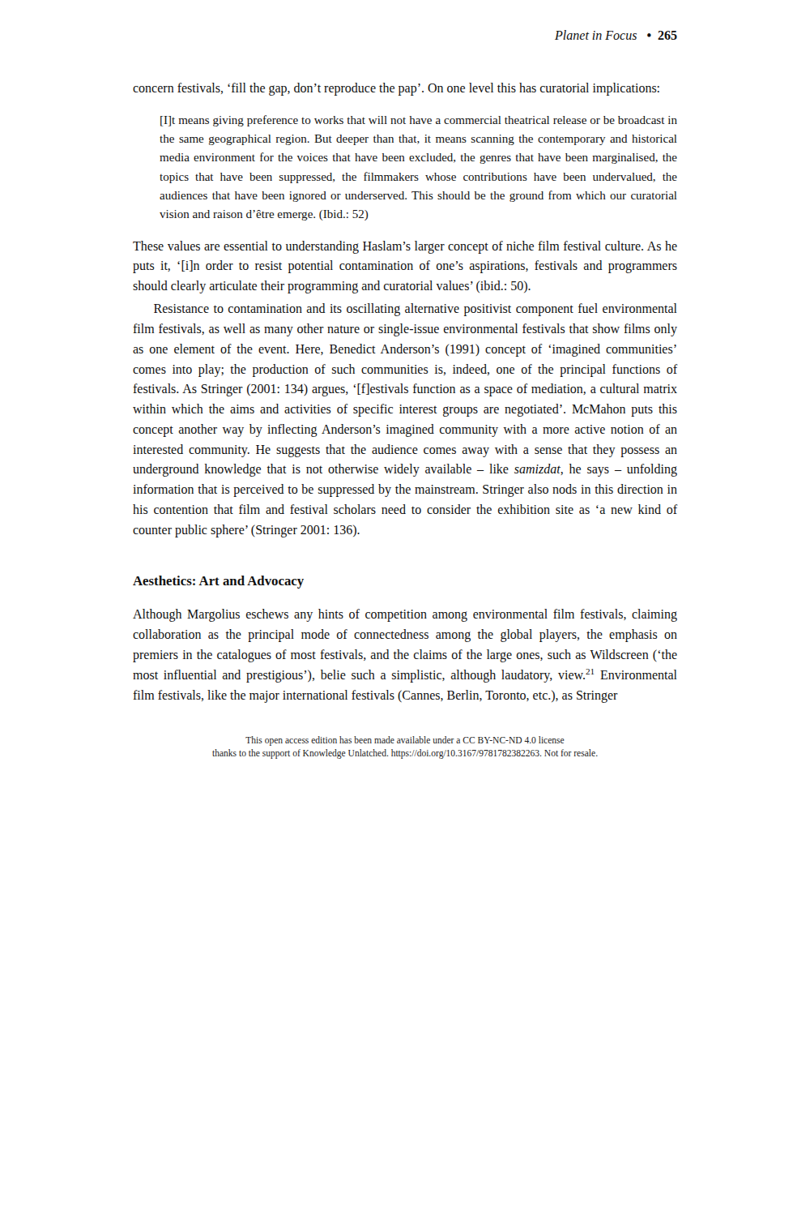Planet in Focus• 265
concern festivals, ‘fill the gap, don’t reproduce the pap’. On one level this has curatorial implications:
[I]t means giving preference to works that will not have a commercial theatrical release or be broadcast in the same geographical region. But deeper than that, it means scanning the contemporary and historical media environment for the voices that have been excluded, the genres that have been marginalised, the topics that have been suppressed, the filmmakers whose contributions have been undervalued, the audiences that have been ignored or underserved. This should be the ground from which our curatorial vision and raison d’être emerge. (Ibid.: 52)
These values are essential to understanding Haslam’s larger concept of niche film festival culture. As he puts it, ‘[i]n order to resist potential contamination of one’s aspirations, festivals and programmers should clearly articulate their programming and curatorial values’ (ibid.: 50).
Resistance to contamination and its oscillating alternative positivist component fuel environmental film festivals, as well as many other nature or single-issue environmental festivals that show films only as one element of the event. Here, Benedict Anderson’s (1991) concept of ‘imagined communities’ comes into play; the production of such communities is, indeed, one of the principal functions of festivals. As Stringer (2001: 134) argues, ‘[f]estivals function as a space of mediation, a cultural matrix within which the aims and activities of specific interest groups are negotiated’. McMahon puts this concept another way by inflecting Anderson’s imagined community with a more active notion of an interested community. He suggests that the audience comes away with a sense that they possess an underground knowledge that is not otherwise widely available – like samizdat, he says – unfolding information that is perceived to be suppressed by the mainstream. Stringer also nods in this direction in his contention that film and festival scholars need to consider the exhibition site as ‘a new kind of counter public sphere’ (Stringer 2001: 136).
Aesthetics: Art and Advocacy
Although Margolius eschews any hints of competition among environmental film festivals, claiming collaboration as the principal mode of connectedness among the global players, the emphasis on premiers in the catalogues of most festivals, and the claims of the large ones, such as Wildscreen (‘the most influential and prestigious’), belie such a simplistic, although laudatory, view.21 Environmental film festivals, like the major international festivals (Cannes, Berlin, Toronto, etc.), as Stringer
This open access edition has been made available under a CC BY-NC-ND 4.0 license
thanks to the support of Knowledge Unlatched. https://doi.org/10.3167/9781782382263. Not for resale.